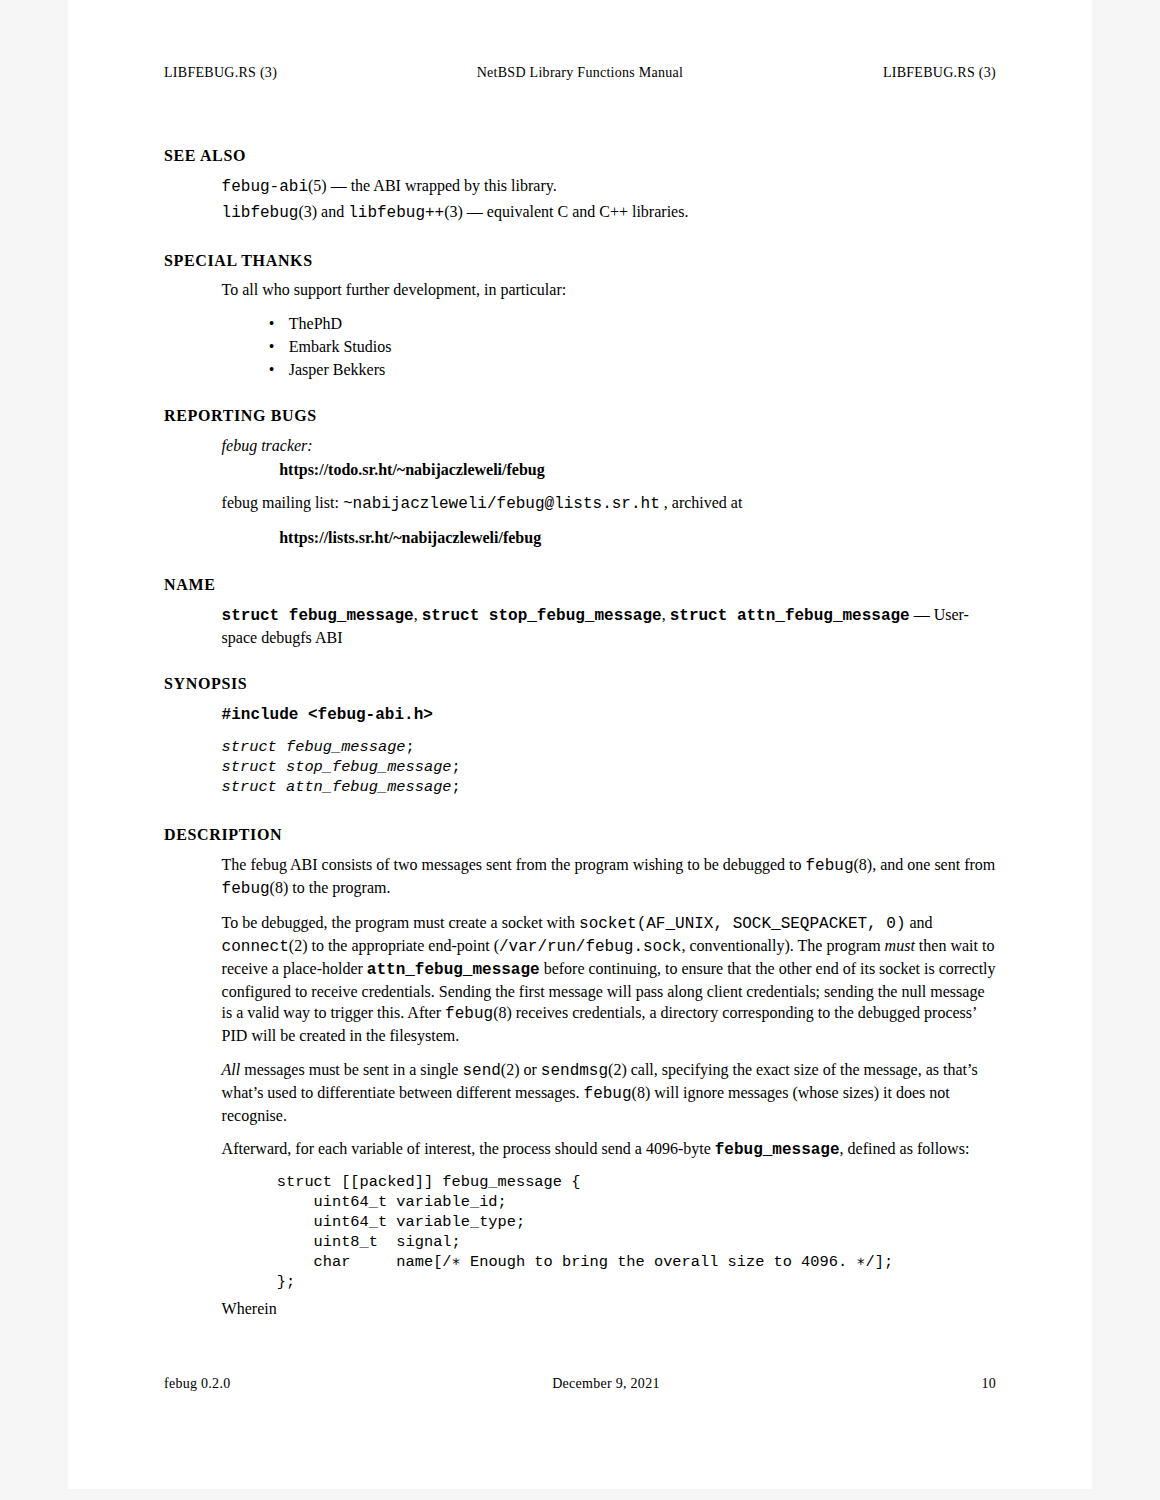LIBFEBUG.RS (3)
NetBSD Library Functions Manual
LIBFEBUG.RS (3)
SEE ALSO
febug-abi(5) — the ABI wrapped by this library.
libfebug(3) and libfebug++(3) — equivalent C and C++ libraries.
SPECIAL THANKS
To all who support further development, in particular:
ThePhD
Embark Studios
Jasper Bekkers
REPORTING BUGS
febug tracker:
https://todo.sr.ht/~nabijaczleweli/febug
febug mailing list: ~nabijaczleweli/febug@lists.sr.ht , archived at
https://lists.sr.ht/~nabijaczleweli/febug
NAME
struct febug_message, struct stop_febug_message, struct attn_febug_message — User-space debugfs ABI
SYNOPSIS
#include <febug-abi.h>
struct febug_message;
struct stop_febug_message;
struct attn_febug_message;
DESCRIPTION
The febug ABI consists of two messages sent from the program wishing to be debugged to febug(8), and one sent from febug(8) to the program.
To be debugged, the program must create a socket with socket(AF_UNIX, SOCK_SEQPACKET, 0) and connect(2) to the appropriate end-point (/var/run/febug.sock, conventionally). The program must then wait to receive a place-holder attn_febug_message before continuing, to ensure that the other end of its socket is correctly configured to receive credentials. Sending the first message will pass along client credentials; sending the null message is a valid way to trigger this. After febug(8) receives credentials, a directory corresponding to the debugged process’ PID will be created in the filesystem.
All messages must be sent in a single send(2) or sendmsg(2) call, specifying the exact size of the message, as that’s what’s used to differentiate between different messages. febug(8) will ignore messages (whose sizes) it does not recognise.
Afterward, for each variable of interest, the process should send a 4096-byte febug_message, defined as follows:
      struct [[packed]] febug_message {
          uint64_t variable_id;
          uint64_t variable_type;
          uint8_t  signal;
          char     name[/∗ Enough to bring the overall size to 4096. ∗/];
      };
Wherein
febug 0.2.0
December 9, 2021
10